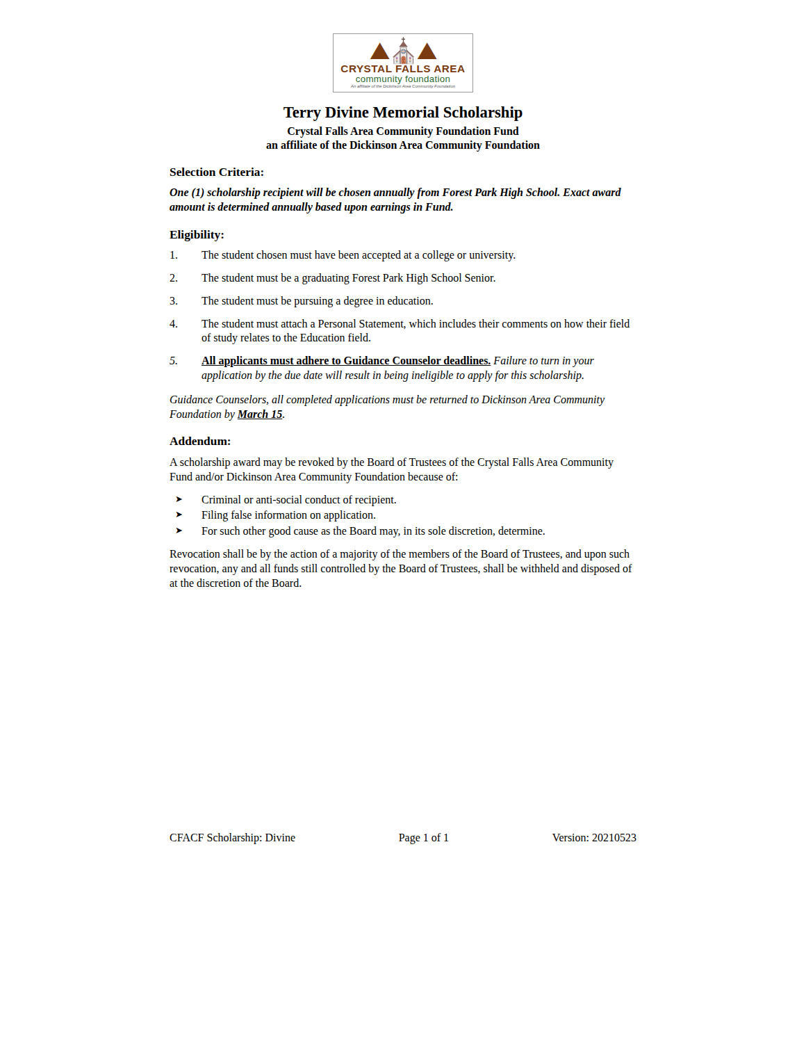⛰⛪⛰
CRYSTAL FALLS AREA
community foundation
An affiliate of the Dickinson Area Community Foundation
Terry Divine Memorial Scholarship
Crystal Falls Area Community Foundation Fund
an affiliate of the Dickinson Area Community Foundation
Selection Criteria:
One (1) scholarship recipient will be chosen annually from Forest Park High School. Exact award amount is determined annually based upon earnings in Fund.
Eligibility:
The student chosen must have been accepted at a college or university.
The student must be a graduating Forest Park High School Senior.
The student must be pursuing a degree in education.
The student must attach a Personal Statement, which includes their comments on how their field of study relates to the Education field.
All applicants must adhere to Guidance Counselor deadlines. Failure to turn in your application by the due date will result in being ineligible to apply for this scholarship.
Guidance Counselors, all completed applications must be returned to Dickinson Area Community Foundation by March 15.
Addendum:
A scholarship award may be revoked by the Board of Trustees of the Crystal Falls Area Community Fund and/or Dickinson Area Community Foundation because of:
Criminal or anti-social conduct of recipient.
Filing false information on application.
For such other good cause as the Board may, in its sole discretion, determine.
Revocation shall be by the action of a majority of the members of the Board of Trustees, and upon such revocation, any and all funds still controlled by the Board of Trustees, shall be withheld and disposed of at the discretion of the Board.
CFACF Scholarship: Divine Page 1 of 1 Version: 20210523